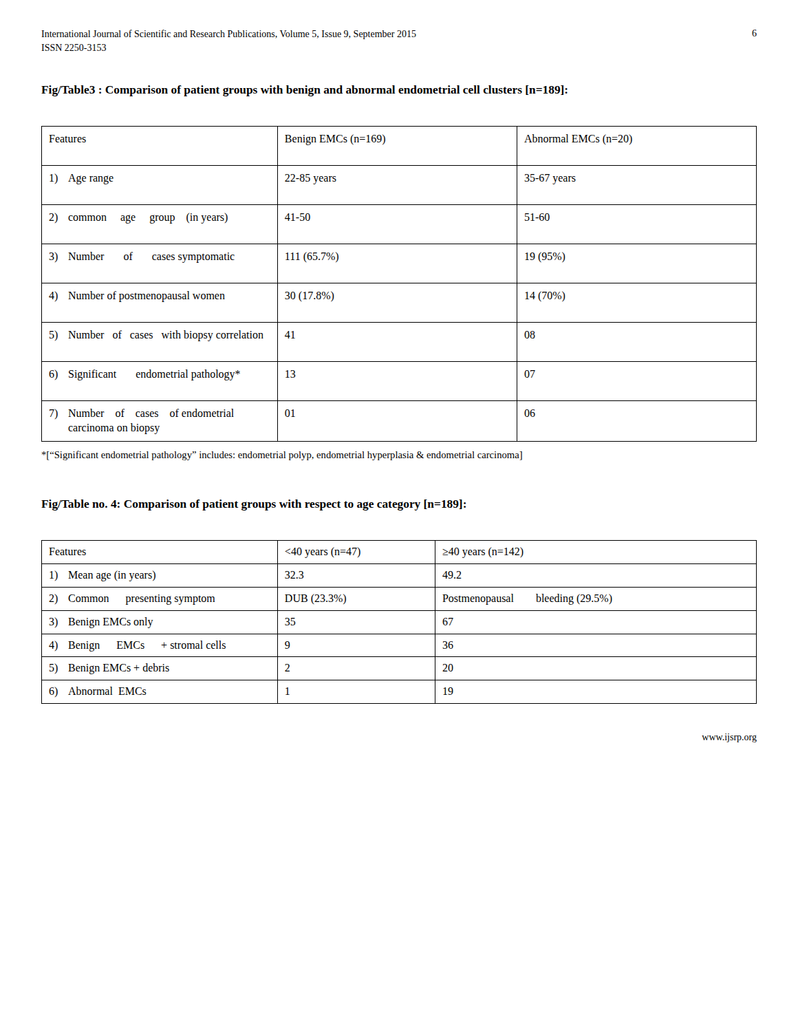International Journal of Scientific and Research Publications, Volume 5, Issue 9, September 2015
ISSN 2250-3153
6
Fig/Table3 : Comparison of patient groups with benign and abnormal endometrial cell clusters [n=189]:
| Features | Benign EMCs (n=169) | Abnormal EMCs (n=20) |
| 1) Age range | 22-85 years | 35-67 years |
| 2) common age group (in years) | 41-50 | 51-60 |
| 3) Number of cases symptomatic | 111 (65.7%) | 19 (95%) |
| 4) Number of postmenopausal women | 30 (17.8%) | 14 (70%) |
| 5) Number of cases with biopsy correlation | 41 | 08 |
| 6) Significant endometrial pathology* | 13 | 07 |
| 7) Number of cases of endometrial carcinoma on biopsy | 01 | 06 |
*[“Significant endometrial pathology” includes: endometrial polyp, endometrial hyperplasia & endometrial carcinoma]
Fig/Table no. 4: Comparison of patient groups with respect to age category [n=189]:
| Features | <40 years (n=47) | ≥40 years (n=142) |
| 1) Mean age (in years) | 32.3 | 49.2 |
| 2) Common presenting symptom | DUB (23.3%) | Postmenopausal bleeding (29.5%) |
| 3) Benign EMCs only | 35 | 67 |
| 4) Benign EMCs + stromal cells | 9 | 36 |
| 5) Benign EMCs + debris | 2 | 20 |
| 6) Abnormal EMCs | 1 | 19 |
www.ijsrp.org